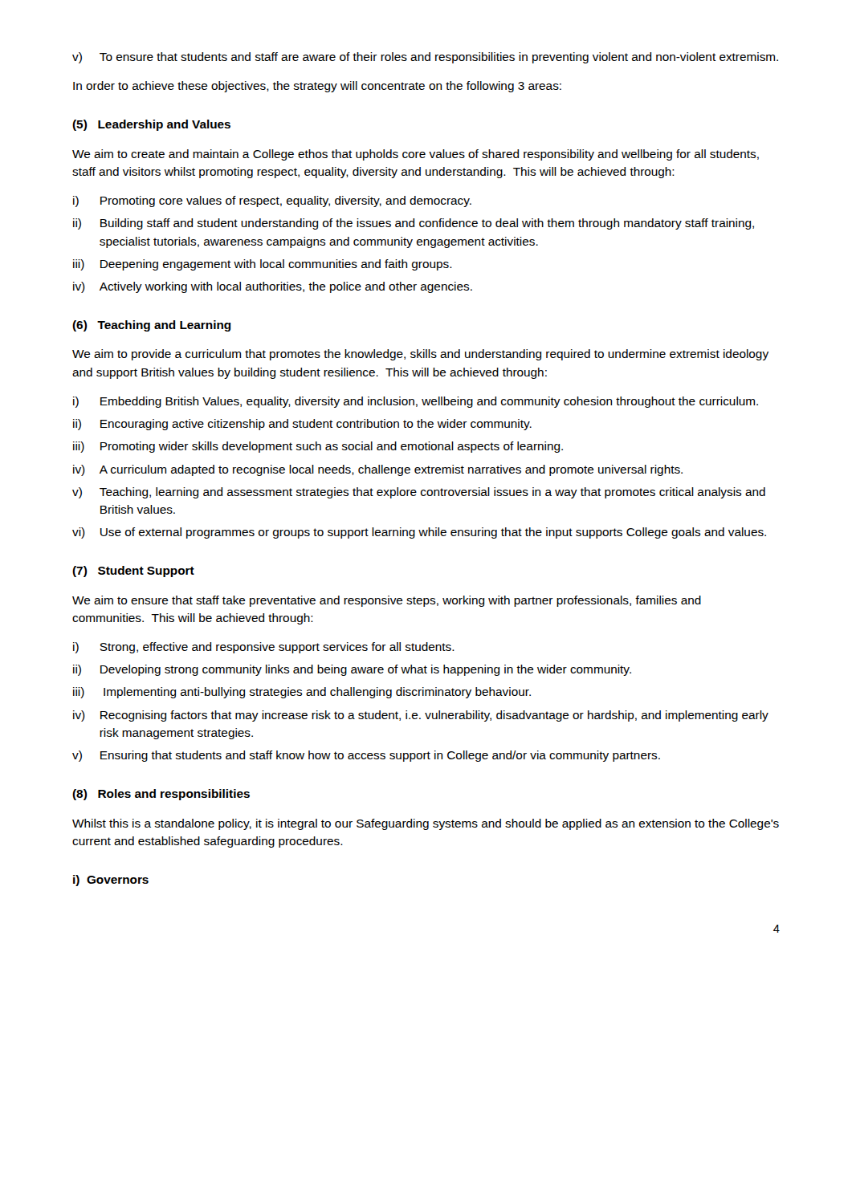v) To ensure that students and staff are aware of their roles and responsibilities in preventing violent and non-violent extremism.
In order to achieve these objectives, the strategy will concentrate on the following 3 areas:
(5) Leadership and Values
We aim to create and maintain a College ethos that upholds core values of shared responsibility and wellbeing for all students, staff and visitors whilst promoting respect, equality, diversity and understanding. This will be achieved through:
i) Promoting core values of respect, equality, diversity, and democracy.
ii) Building staff and student understanding of the issues and confidence to deal with them through mandatory staff training, specialist tutorials, awareness campaigns and community engagement activities.
iii) Deepening engagement with local communities and faith groups.
iv) Actively working with local authorities, the police and other agencies.
(6) Teaching and Learning
We aim to provide a curriculum that promotes the knowledge, skills and understanding required to undermine extremist ideology and support British values by building student resilience. This will be achieved through:
i) Embedding British Values, equality, diversity and inclusion, wellbeing and community cohesion throughout the curriculum.
ii) Encouraging active citizenship and student contribution to the wider community.
iii) Promoting wider skills development such as social and emotional aspects of learning.
iv) A curriculum adapted to recognise local needs, challenge extremist narratives and promote universal rights.
v) Teaching, learning and assessment strategies that explore controversial issues in a way that promotes critical analysis and British values.
vi) Use of external programmes or groups to support learning while ensuring that the input supports College goals and values.
(7) Student Support
We aim to ensure that staff take preventative and responsive steps, working with partner professionals, families and communities. This will be achieved through:
i) Strong, effective and responsive support services for all students.
ii) Developing strong community links and being aware of what is happening in the wider community.
iii) Implementing anti-bullying strategies and challenging discriminatory behaviour.
iv) Recognising factors that may increase risk to a student, i.e. vulnerability, disadvantage or hardship, and implementing early risk management strategies.
v) Ensuring that students and staff know how to access support in College and/or via community partners.
(8) Roles and responsibilities
Whilst this is a standalone policy, it is integral to our Safeguarding systems and should be applied as an extension to the College's current and established safeguarding procedures.
i) Governors
4